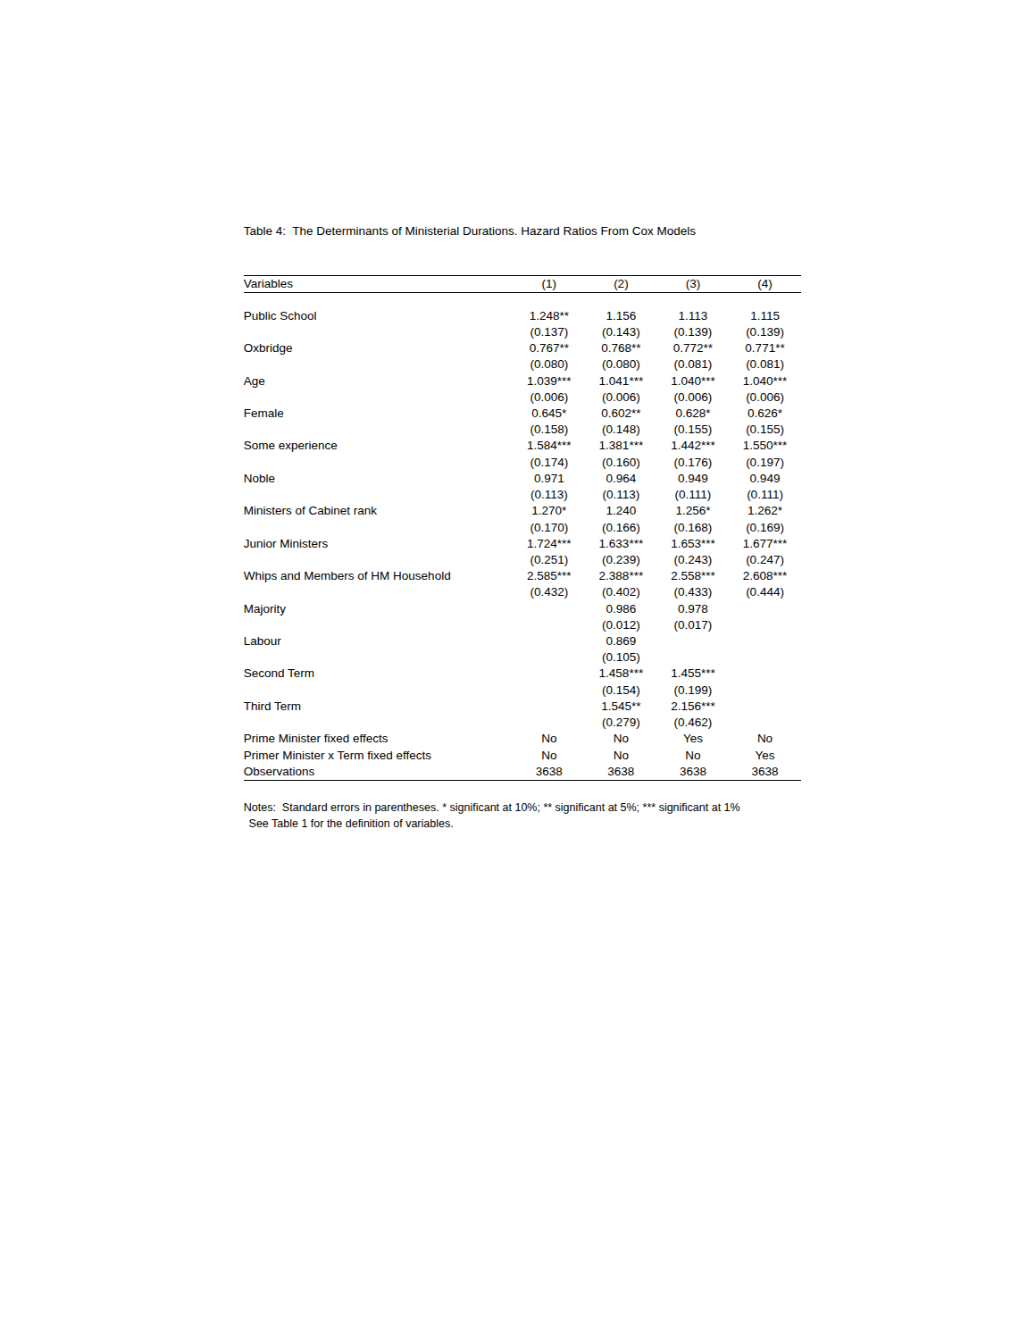Table 4: The Determinants of Ministerial Durations. Hazard Ratios From Cox Models
| Variables | (1) | (2) | (3) | (4) |
| Public School | 1.248** | 1.156 | 1.113 | 1.115 |
| | (0.137) | (0.143) | (0.139) | (0.139) |
| Oxbridge | 0.767** | 0.768** | 0.772** | 0.771** |
| | (0.080) | (0.080) | (0.081) | (0.081) |
| Age | 1.039*** | 1.041*** | 1.040*** | 1.040*** |
| | (0.006) | (0.006) | (0.006) | (0.006) |
| Female | 0.645* | 0.602** | 0.628* | 0.626* |
| | (0.158) | (0.148) | (0.155) | (0.155) |
| Some experience | 1.584*** | 1.381*** | 1.442*** | 1.550*** |
| | (0.174) | (0.160) | (0.176) | (0.197) |
| Noble | 0.971 | 0.964 | 0.949 | 0.949 |
| | (0.113) | (0.113) | (0.111) | (0.111) |
| Ministers of Cabinet rank | 1.270* | 1.240 | 1.256* | 1.262* |
| | (0.170) | (0.166) | (0.168) | (0.169) |
| Junior Ministers | 1.724*** | 1.633*** | 1.653*** | 1.677*** |
| | (0.251) | (0.239) | (0.243) | (0.247) |
| Whips and Members of HM Household | 2.585*** | 2.388*** | 2.558*** | 2.608*** |
| | (0.432) | (0.402) | (0.433) | (0.444) |
| Majority | | 0.986 | 0.978 | |
| | | (0.012) | (0.017) | |
| Labour | | 0.869 | | |
| | | (0.105) | | |
| Second Term | | 1.458*** | 1.455*** | |
| | | (0.154) | (0.199) | |
| Third Term | | 1.545** | 2.156*** | |
| | | (0.279) | (0.462) | |
| Prime Minister fixed effects | No | No | Yes | No |
| Primer Minister x Term fixed effects | No | No | No | Yes |
| Observations | 3638 | 3638 | 3638 | 3638 |
Notes: Standard errors in parentheses. * significant at 10%; ** significant at 5%; *** significant at 1%
See Table 1 for the definition of variables.